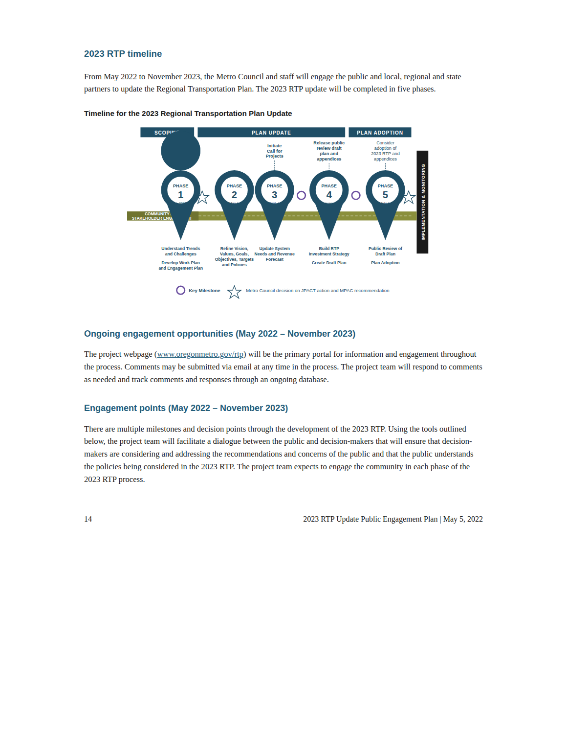2023 RTP timeline
From May 2022 to November 2023, the Metro Council and staff will engage the public and local, regional and state partners to update the Regional Transportation Plan. The 2023 RTP update will be completed in five phases.
Timeline for the 2023 Regional Transportation Plan Update
Timeline for the 2023 Regional Transportation Plan Update Five phases from October 2021 to November 2023, grouped under Scoping, Plan Update and Plan Adoption, with key milestones and Metro Council decision points, and a continuous band for community and stakeholder engagement and a vertical band for implementation and monitoring. SCOPING PLAN UPDATE PLAN ADOPTION Approved work plan and engagement plan Initiate Call for Projects Release public review draft plan and appendices Consider adoption of 2023 RTP and appendices IMPLEMENTATION & MONITORING COMMUNITY AND STAKEHOLDER ENGAGEMENT PHASE 1 Oct. 2021 to May 2022 PHASE 2 May to Aug. 2022 PHASE 3 Sept. to Dec. 2022 PHASE 4 January to June 2023 PHASE 5 July to Nov. 2023 Understand Trends and Challenges Develop Work Plan and Engagement Plan Refine Vision, Values, Goals, Objectives, Targets and Policies Update System Needs and Revenue Forecast Build RTP Investment Strategy Create Draft Plan Public Review of Draft Plan Plan Adoption Key Milestone Metro Council decision on JPACT action and MPAC recommendation
Ongoing engagement opportunities (May 2022 – November 2023)
The project webpage (www.oregonmetro.gov/rtp) will be the primary portal for information and engagement throughout the process. Comments may be submitted via email at any time in the process. The project team will respond to comments as needed and track comments and responses through an ongoing database.
Engagement points (May 2022 – November 2023)
There are multiple milestones and decision points through the development of the 2023 RTP. Using the tools outlined below, the project team will facilitate a dialogue between the public and decision-makers that will ensure that decision-makers are considering and addressing the recommendations and concerns of the public and that the public understands the policies being considered in the 2023 RTP. The project team expects to engage the community in each phase of the 2023 RTP process.
14 2023 RTP Update Public Engagement Plan | May 5, 2022